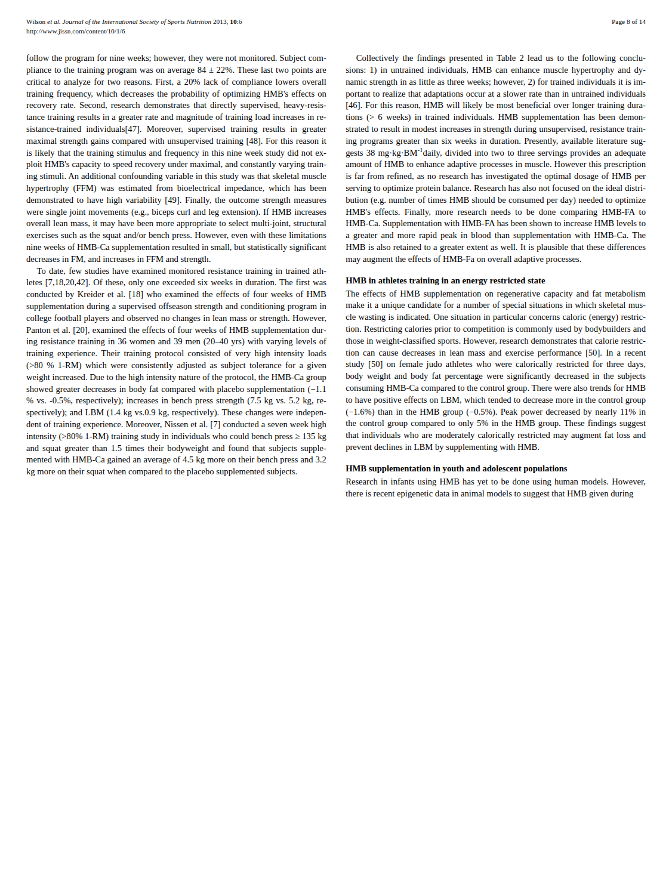Wilson et al. Journal of the International Society of Sports Nutrition 2013, 10:6 http://www.jissn.com/content/10/1/6
Page 8 of 14
follow the program for nine weeks; however, they were not monitored. Subject compliance to the training program was on average 84 ± 22%. These last two points are critical to analyze for two reasons. First, a 20% lack of compliance lowers overall training frequency, which decreases the probability of optimizing HMB's effects on recovery rate. Second, research demonstrates that directly supervised, heavy-resistance training results in a greater rate and magnitude of training load increases in resistance-trained individuals[47]. Moreover, supervised training results in greater maximal strength gains compared with unsupervised training [48]. For this reason it is likely that the training stimulus and frequency in this nine week study did not exploit HMB's capacity to speed recovery under maximal, and constantly varying training stimuli. An additional confounding variable in this study was that skeletal muscle hypertrophy (FFM) was estimated from bioelectrical impedance, which has been demonstrated to have high variability [49]. Finally, the outcome strength measures were single joint movements (e.g., biceps curl and leg extension). If HMB increases overall lean mass, it may have been more appropriate to select multi-joint, structural exercises such as the squat and/or bench press. However, even with these limitations nine weeks of HMB-Ca supplementation resulted in small, but statistically significant decreases in FM, and increases in FFM and strength.
To date, few studies have examined monitored resistance training in trained athletes [7,18,20,42]. Of these, only one exceeded six weeks in duration. The first was conducted by Kreider et al. [18] who examined the effects of four weeks of HMB supplementation during a supervised offseason strength and conditioning program in college football players and observed no changes in lean mass or strength. However, Panton et al. [20], examined the effects of four weeks of HMB supplementation during resistance training in 36 women and 39 men (20–40 yrs) with varying levels of training experience. Their training protocol consisted of very high intensity loads (>80 % 1-RM) which were consistently adjusted as subject tolerance for a given weight increased. Due to the high intensity nature of the protocol, the HMB-Ca group showed greater decreases in body fat compared with placebo supplementation (−1.1 % vs. -0.5%, respectively); increases in bench press strength (7.5 kg vs. 5.2 kg, respectively); and LBM (1.4 kg vs.0.9 kg, respectively). These changes were independent of training experience. Moreover, Nissen et al. [7] conducted a seven week high intensity (>80% 1-RM) training study in individuals who could bench press ≥ 135 kg and squat greater than 1.5 times their bodyweight and found that subjects supplemented with HMB-Ca gained an average of 4.5 kg more on their bench press and 3.2 kg more on their squat when compared to the placebo supplemented subjects.
Collectively the findings presented in Table 2 lead us to the following conclusions: 1) in untrained individuals, HMB can enhance muscle hypertrophy and dynamic strength in as little as three weeks; however, 2) for trained individuals it is important to realize that adaptations occur at a slower rate than in untrained individuals [46]. For this reason, HMB will likely be most beneficial over longer training durations (> 6 weeks) in trained individuals. HMB supplementation has been demonstrated to result in modest increases in strength during unsupervised, resistance training programs greater than six weeks in duration. Presently, available literature suggests 38 mg·kg·BM-1daily, divided into two to three servings provides an adequate amount of HMB to enhance adaptive processes in muscle. However this prescription is far from refined, as no research has investigated the optimal dosage of HMB per serving to optimize protein balance. Research has also not focused on the ideal distribution (e.g. number of times HMB should be consumed per day) needed to optimize HMB's effects. Finally, more research needs to be done comparing HMB-FA to HMB-Ca. Supplementation with HMB-FA has been shown to increase HMB levels to a greater and more rapid peak in blood than supplementation with HMB-Ca. The HMB is also retained to a greater extent as well. It is plausible that these differences may augment the effects of HMB-Fa on overall adaptive processes.
HMB in athletes training in an energy restricted state
The effects of HMB supplementation on regenerative capacity and fat metabolism make it a unique candidate for a number of special situations in which skeletal muscle wasting is indicated. One situation in particular concerns caloric (energy) restriction. Restricting calories prior to competition is commonly used by bodybuilders and those in weight-classified sports. However, research demonstrates that calorie restriction can cause decreases in lean mass and exercise performance [50]. In a recent study [50] on female judo athletes who were calorically restricted for three days, body weight and body fat percentage were significantly decreased in the subjects consuming HMB-Ca compared to the control group. There were also trends for HMB to have positive effects on LBM, which tended to decrease more in the control group (−1.6%) than in the HMB group (−0.5%). Peak power decreased by nearly 11% in the control group compared to only 5% in the HMB group. These findings suggest that individuals who are moderately calorically restricted may augment fat loss and prevent declines in LBM by supplementing with HMB.
HMB supplementation in youth and adolescent populations
Research in infants using HMB has yet to be done using human models. However, there is recent epigenetic data in animal models to suggest that HMB given during